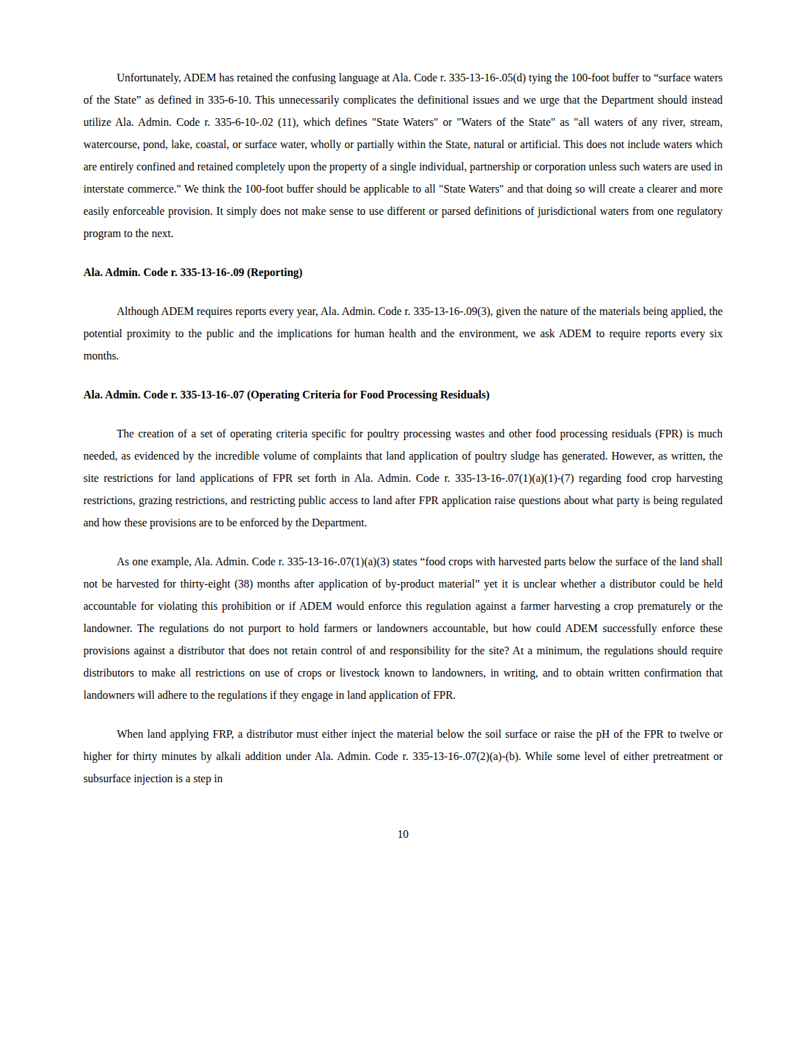Unfortunately, ADEM has retained the confusing language at Ala. Code r. 335-13-16-.05(d) tying the 100-foot buffer to “surface waters of the State” as defined in 335-6-10. This unnecessarily complicates the definitional issues and we urge that the Department should instead utilize Ala. Admin. Code r. 335-6-10-.02 (11), which defines "State Waters" or "Waters of the State" as "all waters of any river, stream, watercourse, pond, lake, coastal, or surface water, wholly or partially within the State, natural or artificial. This does not include waters which are entirely confined and retained completely upon the property of a single individual, partnership or corporation unless such waters are used in interstate commerce." We think the 100-foot buffer should be applicable to all "State Waters" and that doing so will create a clearer and more easily enforceable provision. It simply does not make sense to use different or parsed definitions of jurisdictional waters from one regulatory program to the next.
Ala. Admin. Code r. 335-13-16-.09 (Reporting)
Although ADEM requires reports every year, Ala. Admin. Code r. 335-13-16-.09(3), given the nature of the materials being applied, the potential proximity to the public and the implications for human health and the environment, we ask ADEM to require reports every six months.
Ala. Admin. Code r. 335-13-16-.07 (Operating Criteria for Food Processing Residuals)
The creation of a set of operating criteria specific for poultry processing wastes and other food processing residuals (FPR) is much needed, as evidenced by the incredible volume of complaints that land application of poultry sludge has generated. However, as written, the site restrictions for land applications of FPR set forth in Ala. Admin. Code r. 335-13-16-.07(1)(a)(1)-(7) regarding food crop harvesting restrictions, grazing restrictions, and restricting public access to land after FPR application raise questions about what party is being regulated and how these provisions are to be enforced by the Department.
As one example, Ala. Admin. Code r. 335-13-16-.07(1)(a)(3) states “food crops with harvested parts below the surface of the land shall not be harvested for thirty-eight (38) months after application of by-product material” yet it is unclear whether a distributor could be held accountable for violating this prohibition or if ADEM would enforce this regulation against a farmer harvesting a crop prematurely or the landowner. The regulations do not purport to hold farmers or landowners accountable, but how could ADEM successfully enforce these provisions against a distributor that does not retain control of and responsibility for the site? At a minimum, the regulations should require distributors to make all restrictions on use of crops or livestock known to landowners, in writing, and to obtain written confirmation that landowners will adhere to the regulations if they engage in land application of FPR.
When land applying FRP, a distributor must either inject the material below the soil surface or raise the pH of the FPR to twelve or higher for thirty minutes by alkali addition under Ala. Admin. Code r. 335-13-16-.07(2)(a)-(b). While some level of either pretreatment or subsurface injection is a step in
10